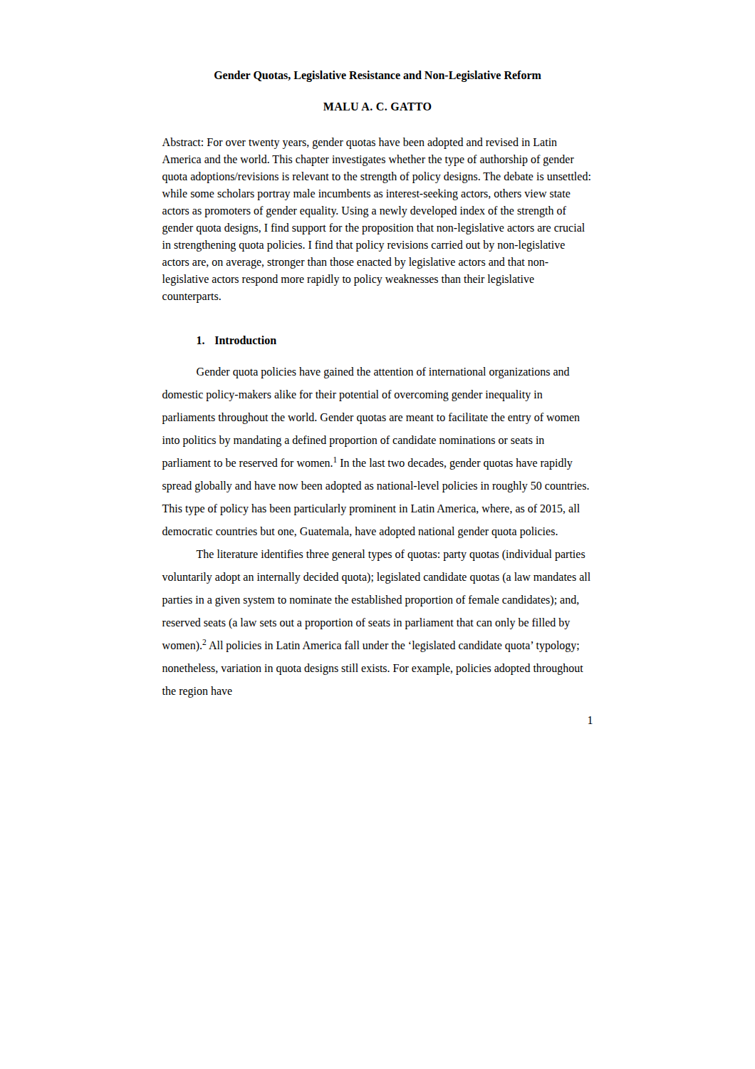Gender Quotas, Legislative Resistance and Non-Legislative Reform
MALU A. C. GATTO
Abstract: For over twenty years, gender quotas have been adopted and revised in Latin America and the world. This chapter investigates whether the type of authorship of gender quota adoptions/revisions is relevant to the strength of policy designs. The debate is unsettled: while some scholars portray male incumbents as interest-seeking actors, others view state actors as promoters of gender equality. Using a newly developed index of the strength of gender quota designs, I find support for the proposition that non-legislative actors are crucial in strengthening quota policies. I find that policy revisions carried out by non-legislative actors are, on average, stronger than those enacted by legislative actors and that non-legislative actors respond more rapidly to policy weaknesses than their legislative counterparts.
1. Introduction
Gender quota policies have gained the attention of international organizations and domestic policy-makers alike for their potential of overcoming gender inequality in parliaments throughout the world. Gender quotas are meant to facilitate the entry of women into politics by mandating a defined proportion of candidate nominations or seats in parliament to be reserved for women.1 In the last two decades, gender quotas have rapidly spread globally and have now been adopted as national-level policies in roughly 50 countries. This type of policy has been particularly prominent in Latin America, where, as of 2015, all democratic countries but one, Guatemala, have adopted national gender quota policies.
The literature identifies three general types of quotas: party quotas (individual parties voluntarily adopt an internally decided quota); legislated candidate quotas (a law mandates all parties in a given system to nominate the established proportion of female candidates); and, reserved seats (a law sets out a proportion of seats in parliament that can only be filled by women).2 All policies in Latin America fall under the ‘legislated candidate quota’ typology; nonetheless, variation in quota designs still exists. For example, policies adopted throughout the region have
1